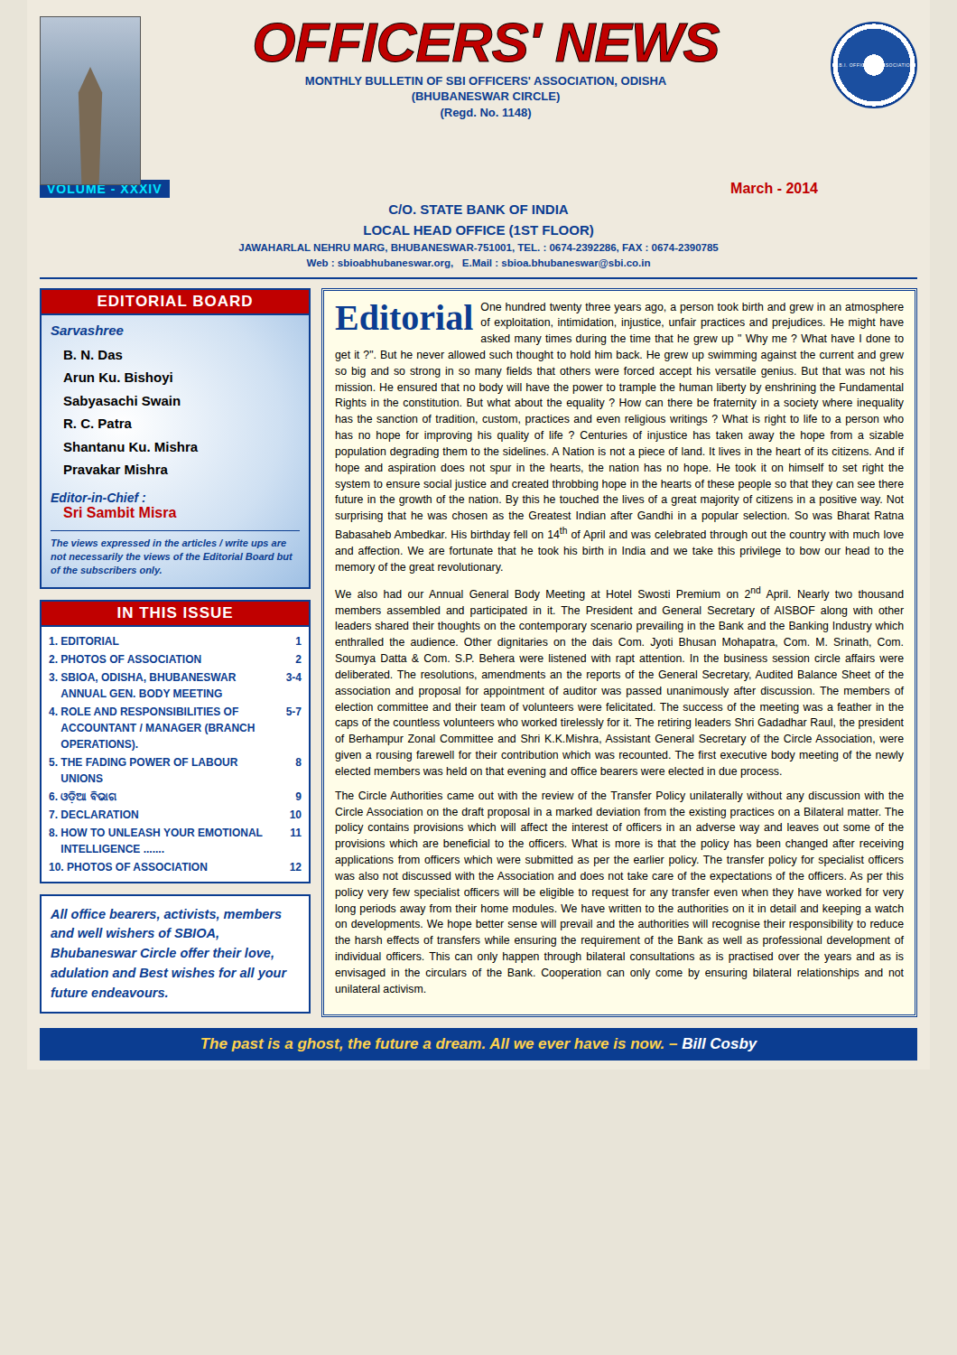OFFICERS' NEWS
MONTHLY BULLETIN OF SBI OFFICERS' ASSOCIATION, ODISHA
(BHUBANESWAR CIRCLE)
(Regd. No. 1148)
VOLUME - XXXIV
March - 2014
C/O. STATE BANK OF INDIA
LOCAL HEAD OFFICE (1ST FLOOR)
JAWAHARLAL NEHRU MARG, BHUBANESWAR-751001, TEL. : 0674-2392286, FAX : 0674-2390785
Web : sbioabhubaneswar.org, E.Mail : sbioa.bhubaneswar@sbi.co.in
EDITORIAL BOARD
Sarvashree
B. N. Das
Arun Ku. Bishoyi
Sabyasachi Swain
R. C. Patra
Shantanu Ku. Mishra
Pravakar Mishra
Editor-in-Chief :
Sri Sambit Misra
The views expressed in the articles / write ups are not necessarily the views of the Editorial Board but of the subscribers only.
IN THIS ISSUE
1. EDITORIAL 1
2. PHOTOS OF ASSOCIATION 2
3. SBIOA, ODISHA, BHUBANESWAR
ANNUAL GEN. BODY MEETING 3-4
4. ROLE AND RESPONSIBILITIES OF
ACCOUNTANT / MANAGER (BRANCH
OPERATIONS). 5-7
5. THE FADING POWER OF LABOUR
UNIONS 8
6. ଓଡ଼ିଆ ବିଭାଗ 9
7. DECLARATION 10
8. HOW TO UNLEASH YOUR EMOTIONAL
INTELLIGENCE ....... 11
10. PHOTOS OF ASSOCIATION 12
All office bearers, activists, members and well wishers of SBIOA, Bhubaneswar Circle offer their love, adulation and Best wishes for all your future endeavours.
Editorial One hundred twenty three years ago, a person took birth and grew in an atmosphere of exploitation, intimidation, injustice, unfair practices and prejudices. He might have asked many times during the time that he grew up " Why me ? What have I done to get it ?". But he never allowed such thought to hold him back. He grew up swimming against the current and grew so big and so strong in so many fields that others were forced accept his versatile genius. But that was not his mission. He ensured that no body will have the power to trample the human liberty by enshrining the Fundamental Rights in the constitution. But what about the equality ? How can there be fraternity in a society where inequality has the sanction of tradition, custom, practices and even religious writings ? What is right to life to a person who has no hope for improving his quality of life ? Centuries of injustice has taken away the hope from a sizable population degrading them to the sidelines. A Nation is not a piece of land. It lives in the heart of its citizens. And if hope and aspiration does not spur in the hearts, the nation has no hope. He took it on himself to set right the system to ensure social justice and created throbbing hope in the hearts of these people so that they can see there future in the growth of the nation. By this he touched the lives of a great majority of citizens in a positive way. Not surprising that he was chosen as the Greatest Indian after Gandhi in a popular selection. So was Bharat Ratna Babasaheb Ambedkar. His birthday fell on 14th of April and was celebrated through out the country with much love and affection. We are fortunate that he took his birth in India and we take this privilege to bow our head to the memory of the great revolutionary.
We also had our Annual General Body Meeting at Hotel Swosti Premium on 2nd April. Nearly two thousand members assembled and participated in it. The President and General Secretary of AISBOF along with other leaders shared their thoughts on the contemporary scenario prevailing in the Bank and the Banking Industry which enthralled the audience. Other dignitaries on the dais Com. Jyoti Bhusan Mohapatra, Com. M. Srinath, Com. Soumya Datta & Com. S.P. Behera were listened with rapt attention. In the business session circle affairs were deliberated. The resolutions, amendments an the reports of the General Secretary, Audited Balance Sheet of the association and proposal for appointment of auditor was passed unanimously after discussion. The members of election committee and their team of volunteers were felicitated. The success of the meeting was a feather in the caps of the countless volunteers who worked tirelessly for it. The retiring leaders Shri Gadadhar Raul, the president of Berhampur Zonal Committee and Shri K.K.Mishra, Assistant General Secretary of the Circle Association, were given a rousing farewell for their contribution which was recounted. The first executive body meeting of the newly elected members was held on that evening and office bearers were elected in due process.
The Circle Authorities came out with the review of the Transfer Policy unilaterally without any discussion with the Circle Association on the draft proposal in a marked deviation from the existing practices on a Bilateral matter. The policy contains provisions which will affect the interest of officers in an adverse way and leaves out some of the provisions which are beneficial to the officers. What is more is that the policy has been changed after receiving applications from officers which were submitted as per the earlier policy. The transfer policy for specialist officers was also not discussed with the Association and does not take care of the expectations of the officers. As per this policy very few specialist officers will be eligible to request for any transfer even when they have worked for very long periods away from their home modules. We have written to the authorities on it in detail and keeping a watch on developments. We hope better sense will prevail and the authorities will recognise their responsibility to reduce the harsh effects of transfers while ensuring the requirement of the Bank as well as professional development of individual officers. This can only happen through bilateral consultations as is practised over the years and as is envisaged in the circulars of the Bank. Cooperation can only come by ensuring bilateral relationships and not unilateral activism.
The past is a ghost, the future a dream. All we ever have is now. – Bill Cosby